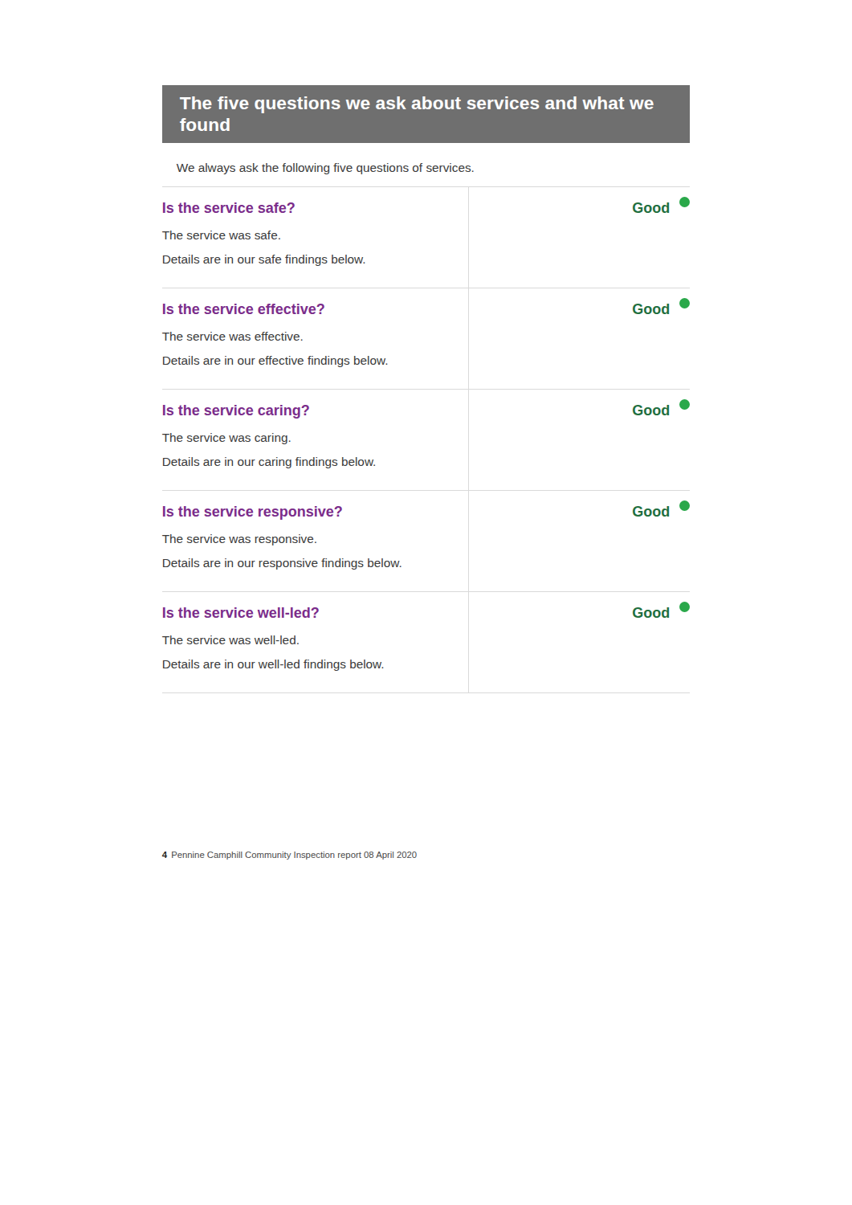The five questions we ask about services and what we found
We always ask the following five questions of services.
| Is the service safe? The service was safe. Details are in our safe findings below. | Good |
| Is the service effective? The service was effective. Details are in our effective findings below. | Good |
| Is the service caring? The service was caring. Details are in our caring findings below. | Good |
| Is the service responsive? The service was responsive. Details are in our responsive findings below. | Good |
| Is the service well-led? The service was well-led. Details are in our well-led findings below. | Good |
4 Pennine Camphill Community Inspection report 08 April 2020